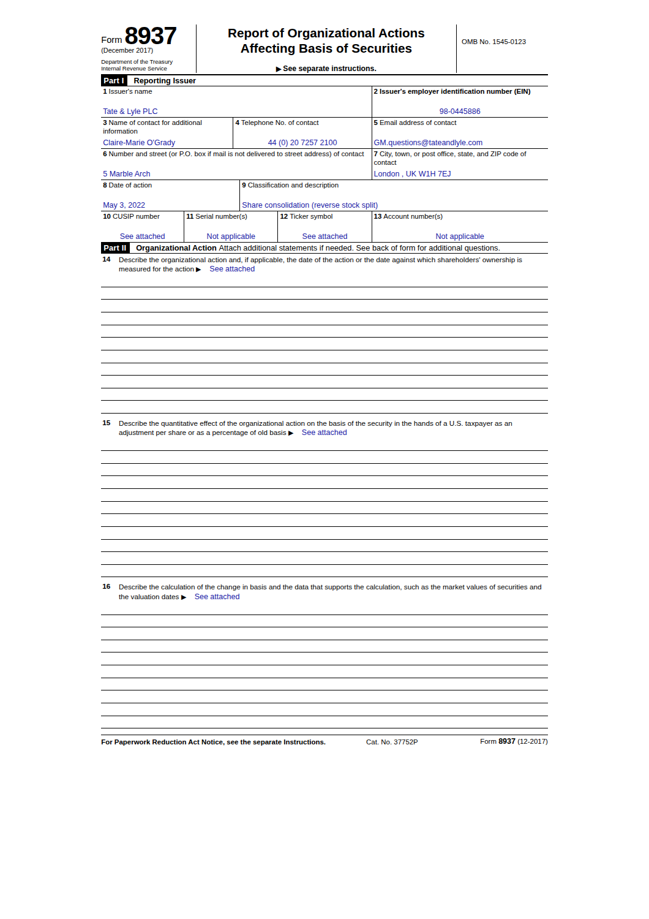Form 8937
(December 2017)
Department of the Treasury
Internal Revenue Service
Report of Organizational Actions
Affecting Basis of Securities
▶ See separate instructions.
OMB No. 1545-0123
Part I
Reporting Issuer
1 Issuer's name
Tate & Lyle PLC
2 Issuer's employer identification number (EIN)
98-0445886
3 Name of contact for additional information
Claire-Marie O'Grady
4 Telephone No. of contact
44 (0) 20 7257 2100
5 Email address of contact
GM.questions@tateandlyle.com
6 Number and street (or P.O. box if mail is not delivered to street address) of contact
5 Marble Arch
7 City, town, or post office, state, and ZIP code of contact
London , UK W1H 7EJ
8 Date of action
May 3, 2022
9 Classification and description
Share consolidation (reverse stock split)
10 CUSIP number
See attached
11 Serial number(s)
Not applicable
12 Ticker symbol
See attached
13 Account number(s)
Not applicable
Part II
Organizational Action Attach additional statements if needed. See back of form for additional questions.
14
Describe the organizational action and, if applicable, the date of the action or the date against which shareholders' ownership is measured for the action ▶See attached
15
Describe the quantitative effect of the organizational action on the basis of the security in the hands of a U.S. taxpayer as an adjustment per share or as a percentage of old basis ▶See attached
16
Describe the calculation of the change in basis and the data that supports the calculation, such as the market values of securities and the valuation dates ▶See attached
For Paperwork Reduction Act Notice, see the separate Instructions.
Cat. No. 37752P
Form 8937 (12-2017)